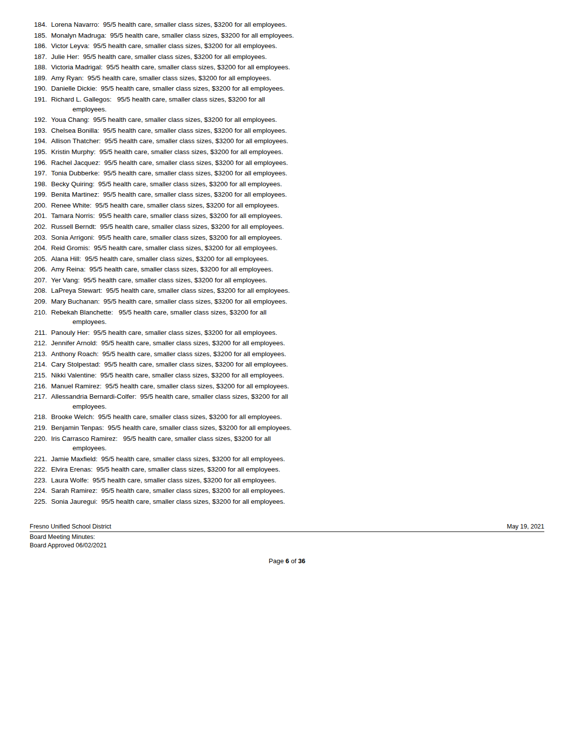184. Lorena Navarro: 95/5 health care, smaller class sizes, $3200 for all employees.
185. Monalyn Madruga: 95/5 health care, smaller class sizes, $3200 for all employees.
186. Victor Leyva: 95/5 health care, smaller class sizes, $3200 for all employees.
187. Julie Her: 95/5 health care, smaller class sizes, $3200 for all employees.
188. Victoria Madrigal: 95/5 health care, smaller class sizes, $3200 for all employees.
189. Amy Ryan: 95/5 health care, smaller class sizes, $3200 for all employees.
190. Danielle Dickie: 95/5 health care, smaller class sizes, $3200 for all employees.
191. Richard L. Gallegos: 95/5 health care, smaller class sizes, $3200 for allemployees.
192. Youa Chang: 95/5 health care, smaller class sizes, $3200 for all employees.
193. Chelsea Bonilla: 95/5 health care, smaller class sizes, $3200 for all employees.
194. Allison Thatcher: 95/5 health care, smaller class sizes, $3200 for all employees.
195. Kristin Murphy: 95/5 health care, smaller class sizes, $3200 for all employees.
196. Rachel Jacquez: 95/5 health care, smaller class sizes, $3200 for all employees.
197. Tonia Dubberke: 95/5 health care, smaller class sizes, $3200 for all employees.
198. Becky Quiring: 95/5 health care, smaller class sizes, $3200 for all employees.
199. Benita Martinez: 95/5 health care, smaller class sizes, $3200 for all employees.
200. Renee White: 95/5 health care, smaller class sizes, $3200 for all employees.
201. Tamara Norris: 95/5 health care, smaller class sizes, $3200 for all employees.
202. Russell Berndt: 95/5 health care, smaller class sizes, $3200 for all employees.
203. Sonia Arrigoni: 95/5 health care, smaller class sizes, $3200 for all employees.
204. Reid Gromis: 95/5 health care, smaller class sizes, $3200 for all employees.
205. Alana Hill: 95/5 health care, smaller class sizes, $3200 for all employees.
206. Amy Reina: 95/5 health care, smaller class sizes, $3200 for all employees.
207. Yer Vang: 95/5 health care, smaller class sizes, $3200 for all employees.
208. LaPreya Stewart: 95/5 health care, smaller class sizes, $3200 for all employees.
209. Mary Buchanan: 95/5 health care, smaller class sizes, $3200 for all employees.
210. Rebekah Blanchette: 95/5 health care, smaller class sizes, $3200 for allemployees.
211. Panouly Her: 95/5 health care, smaller class sizes, $3200 for all employees.
212. Jennifer Arnold: 95/5 health care, smaller class sizes, $3200 for all employees.
213. Anthony Roach: 95/5 health care, smaller class sizes, $3200 for all employees.
214. Cary Stolpestad: 95/5 health care, smaller class sizes, $3200 for all employees.
215. Nikki Valentine: 95/5 health care, smaller class sizes, $3200 for all employees.
216. Manuel Ramirez: 95/5 health care, smaller class sizes, $3200 for all employees.
217. Allessandria Bernardi-Colfer: 95/5 health care, smaller class sizes, $3200 for allemployees.
218. Brooke Welch: 95/5 health care, smaller class sizes, $3200 for all employees.
219. Benjamin Tenpas: 95/5 health care, smaller class sizes, $3200 for all employees.
220. Iris Carrasco Ramirez: 95/5 health care, smaller class sizes, $3200 for allemployees.
221. Jamie Maxfield: 95/5 health care, smaller class sizes, $3200 for all employees.
222. Elvira Erenas: 95/5 health care, smaller class sizes, $3200 for all employees.
223. Laura Wolfe: 95/5 health care, smaller class sizes, $3200 for all employees.
224. Sarah Ramirez: 95/5 health care, smaller class sizes, $3200 for all employees.
225. Sonia Jauregui: 95/5 health care, smaller class sizes, $3200 for all employees.
Fresno Unified School District May 19, 2021
Board Meeting Minutes:
Board Approved 06/02/2021
Page 6 of 36